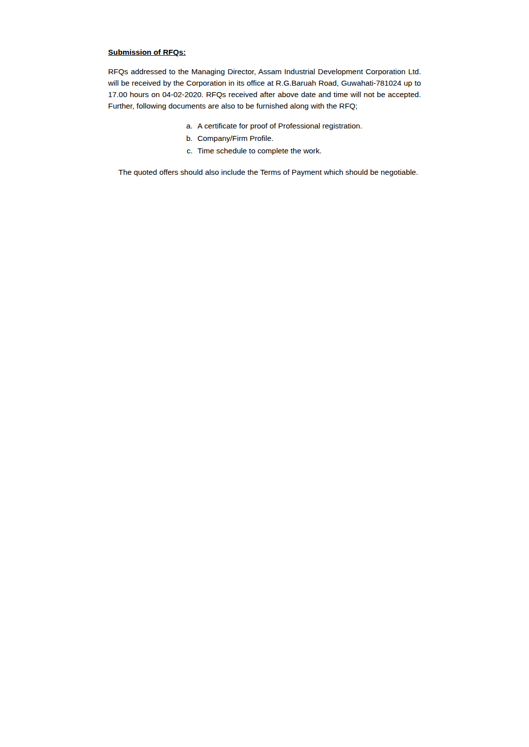Submission of RFQs:
RFQs addressed to the Managing Director, Assam Industrial Development Corporation Ltd. will be received by the Corporation in its office at R.G.Baruah Road, Guwahati-781024 up to 17.00 hours on 04-02-2020. RFQs received after above date and time will not be accepted. Further, following documents are also to be furnished along with the RFQ;
A certificate for proof of Professional registration.
Company/Firm Profile.
Time schedule to complete the work.
The quoted offers should also include the Terms of Payment which should be negotiable.